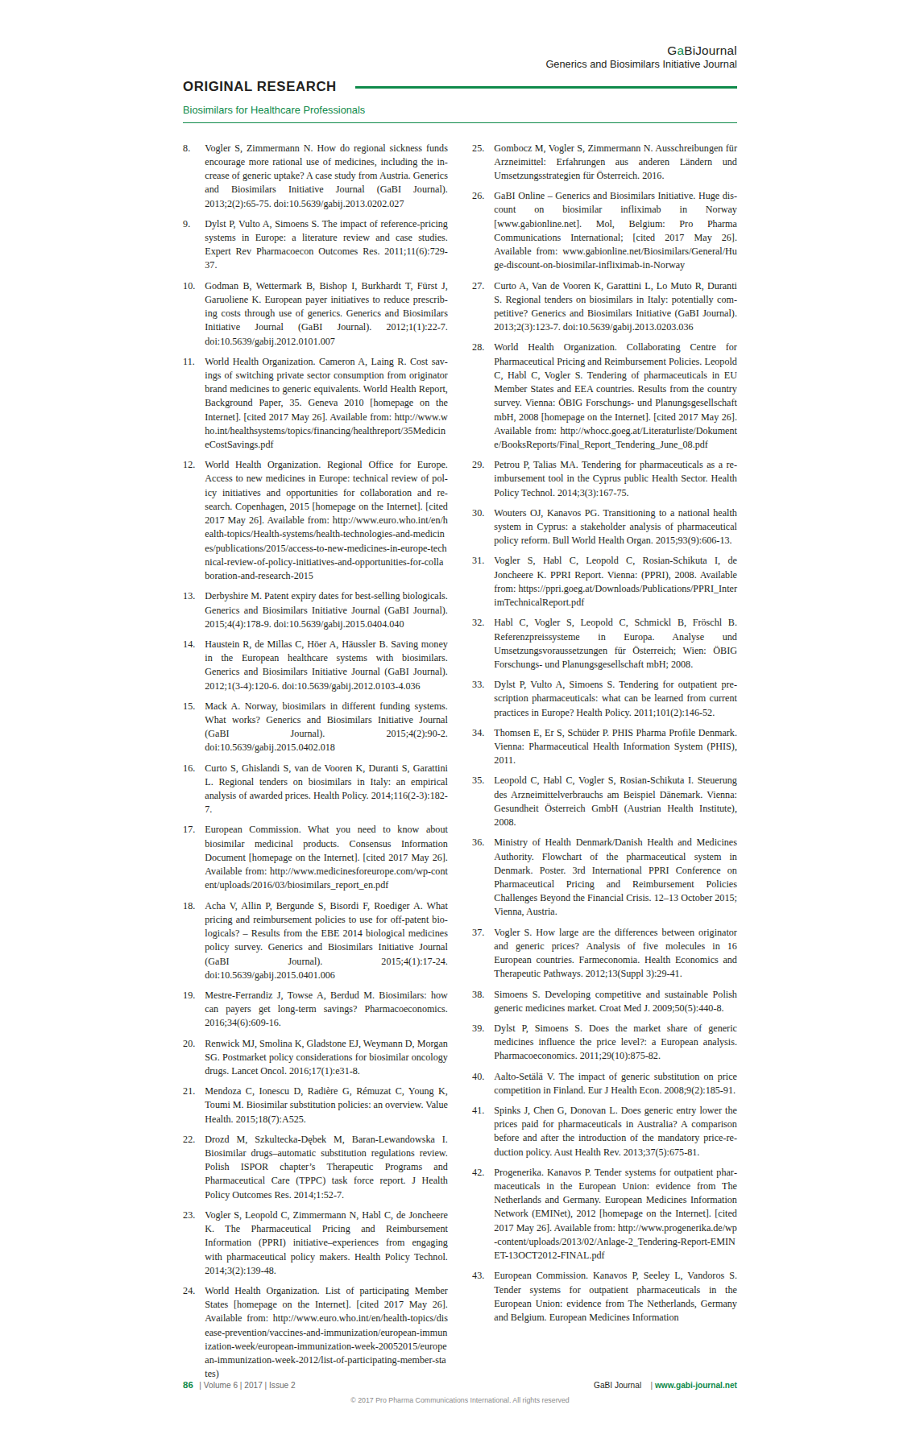GaBi Journal
Generics and Biosimilars Initiative Journal
ORIGINAL RESEARCH
Biosimilars for Healthcare Professionals
8. Vogler S, Zimmermann N. How do regional sickness funds encourage more rational use of medicines, including the increase of generic uptake? A case study from Austria. Generics and Biosimilars Initiative Journal (GaBI Journal). 2013;2(2):65-75. doi:10.5639/gabij.2013.0202.027
9. Dylst P, Vulto A, Simoens S. The impact of reference-pricing systems in Europe: a literature review and case studies. Expert Rev Pharmacoecon Outcomes Res. 2011;11(6):729-37.
10. Godman B, Wettermark B, Bishop I, Burkhardt T, Fürst J, Garuoliene K. European payer initiatives to reduce prescribing costs through use of generics. Generics and Biosimilars Initiative Journal (GaBI Journal). 2012;1(1):22-7. doi:10.5639/gabij.2012.0101.007
11. World Health Organization. Cameron A, Laing R. Cost savings of switching private sector consumption from originator brand medicines to generic equivalents. World Health Report, Background Paper, 35. Geneva 2010 [homepage on the Internet]. [cited 2017 May 26]. Available from: http://www.who.int/healthsystems/topics/financing/healthreport/35MedicineCostSavings.pdf
12. World Health Organization. Regional Office for Europe. Access to new medicines in Europe: technical review of policy initiatives and opportunities for collaboration and research. Copenhagen, 2015 [homepage on the Internet]. [cited 2017 May 26]. Available from: http://www.euro.who.int/en/health-topics/Health-systems/health-technologies-and-medicines/publications/2015/access-to-new-medicines-in-europe-technical-review-of-policy-initiatives-and-opportunities-for-collaboration-and-research-2015
13. Derbyshire M. Patent expiry dates for best-selling biologicals. Generics and Biosimilars Initiative Journal (GaBI Journal). 2015;4(4):178-9. doi:10.5639/gabij.2015.0404.040
14. Haustein R, de Millas C, Höer A, Häussler B. Saving money in the European healthcare systems with biosimilars. Generics and Biosimilars Initiative Journal (GaBI Journal). 2012;1(3-4):120-6. doi:10.5639/gabij.2012.0103-4.036
15. Mack A. Norway, biosimilars in different funding systems. What works? Generics and Biosimilars Initiative Journal (GaBI Journal). 2015;4(2):90-2. doi:10.5639/gabij.2015.0402.018
16. Curto S, Ghislandi S, van de Vooren K, Duranti S, Garattini L. Regional tenders on biosimilars in Italy: an empirical analysis of awarded prices. Health Policy. 2014;116(2-3):182-7.
17. European Commission. What you need to know about biosimilar medicinal products. Consensus Information Document [homepage on the Internet]. [cited 2017 May 26]. Available from: http://www.medicinesforeurope.com/wp-content/uploads/2016/03/biosimilars_report_en.pdf
18. Acha V, Allin P, Bergunde S, Bisordi F, Roediger A. What pricing and reimbursement policies to use for off-patent biologicals? – Results from the EBE 2014 biological medicines policy survey. Generics and Biosimilars Initiative Journal (GaBI Journal). 2015;4(1):17-24. doi:10.5639/gabij.2015.0401.006
19. Mestre-Ferrandiz J, Towse A, Berdud M. Biosimilars: how can payers get long-term savings? Pharmacoeconomics. 2016;34(6):609-16.
20. Renwick MJ, Smolina K, Gladstone EJ, Weymann D, Morgan SG. Postmarket policy considerations for biosimilar oncology drugs. Lancet Oncol. 2016;17(1):e31-8.
21. Mendoza C, Ionescu D, Radière G, Rémuzat C, Young K, Toumi M. Biosimilar substitution policies: an overview. Value Health. 2015;18(7):A525.
22. Drozd M, Szkultecka-Dębek M, Baran-Lewandowska I. Biosimilar drugs–automatic substitution regulations review. Polish ISPOR chapter’s Therapeutic Programs and Pharmaceutical Care (TPPC) task force report. J Health Policy Outcomes Res. 2014;1:52-7.
23. Vogler S, Leopold C, Zimmermann N, Habl C, de Joncheere K. The Pharmaceutical Pricing and Reimbursement Information (PPRI) initiative–experiences from engaging with pharmaceutical policy makers. Health Policy Technol. 2014;3(2):139-48.
24. World Health Organization. List of participating Member States [homepage on the Internet]. [cited 2017 May 26]. Available from: http://www.euro.who.int/en/health-topics/disease-prevention/vaccines-and-immunization/european-immunization-week/european-immunization-week-20052015/european-immunization-week-2012/list-of-participating-member-states)
25. Gombocz M, Vogler S, Zimmermann N. Ausschreibungen für Arzneimittel: Erfahrungen aus anderen Ländern und Umsetzungsstrategien für Österreich. 2016.
26. GaBI Online – Generics and Biosimilars Initiative. Huge discount on biosimilar infliximab in Norway [www.gabionline.net]. Mol, Belgium: Pro Pharma Communications International; [cited 2017 May 26]. Available from: www.gabionline.net/Biosimilars/General/Huge-discount-on-biosimilar-infliximab-in-Norway
27. Curto A, Van de Vooren K, Garattini L, Lo Muto R, Duranti S. Regional tenders on biosimilars in Italy: potentially competitive? Generics and Biosimilars Initiative (GaBI Journal). 2013;2(3):123-7. doi:10.5639/gabij.2013.0203.036
28. World Health Organization. Collaborating Centre for Pharmaceutical Pricing and Reimbursement Policies. Leopold C, Habl C, Vogler S. Tendering of pharmaceuticals in EU Member States and EEA countries. Results from the country survey. Vienna: ÖBIG Forschungs- und Planungsgesellschaft mbH, 2008 [homepage on the Internet]. [cited 2017 May 26]. Available from: http://whocc.goeg.at/Literaturliste/Dokumente/BooksReports/Final_Report_Tendering_June_08.pdf
29. Petrou P, Talias MA. Tendering for pharmaceuticals as a reimbursement tool in the Cyprus public Health Sector. Health Policy Technol. 2014;3(3):167-75.
30. Wouters OJ, Kanavos PG. Transitioning to a national health system in Cyprus: a stakeholder analysis of pharmaceutical policy reform. Bull World Health Organ. 2015;93(9):606-13.
31. Vogler S, Habl C, Leopold C, Rosian-Schikuta I, de Joncheere K. PPRI Report. Vienna: (PPRI), 2008. Available from: https://ppri.goeg.at/Downloads/Publications/PPRI_InterimTechnicalReport.pdf
32. Habl C, Vogler S, Leopold C, Schmickl B, Fröschl B. Referenzpreissysteme in Europa. Analyse und Umsetzungsvoraussetzungen für Österreich; Wien: ÖBIG Forschungs- und Planungsgesellschaft mbH; 2008.
33. Dylst P, Vulto A, Simoens S. Tendering for outpatient prescription pharmaceuticals: what can be learned from current practices in Europe? Health Policy. 2011;101(2):146-52.
34. Thomsen E, Er S, Schüder P. PHIS Pharma Profile Denmark. Vienna: Pharmaceutical Health Information System (PHIS), 2011.
35. Leopold C, Habl C, Vogler S, Rosian-Schikuta I. Steuerung des Arzneimittelverbrauchs am Beispiel Dänemark. Vienna: Gesundheit Österreich GmbH (Austrian Health Institute), 2008.
36. Ministry of Health Denmark/Danish Health and Medicines Authority. Flowchart of the pharmaceutical system in Denmark. Poster. 3rd International PPRI Conference on Pharmaceutical Pricing and Reimbursement Policies Challenges Beyond the Financial Crisis. 12–13 October 2015; Vienna, Austria.
37. Vogler S. How large are the differences between originator and generic prices? Analysis of five molecules in 16 European countries. Farmeconomia. Health Economics and Therapeutic Pathways. 2012;13(Suppl 3):29-41.
38. Simoens S. Developing competitive and sustainable Polish generic medicines market. Croat Med J. 2009;50(5):440-8.
39. Dylst P, Simoens S. Does the market share of generic medicines influence the price level?: a European analysis. Pharmacoeconomics. 2011;29(10):875-82.
40. Aalto-Setälä V. The impact of generic substitution on price competition in Finland. Eur J Health Econ. 2008;9(2):185-91.
41. Spinks J, Chen G, Donovan L. Does generic entry lower the prices paid for pharmaceuticals in Australia? A comparison before and after the introduction of the mandatory price-reduction policy. Aust Health Rev. 2013;37(5):675-81.
42. Progenerika. Kanavos P. Tender systems for outpatient pharmaceuticals in the European Union: evidence from The Netherlands and Germany. European Medicines Information Network (EMINet), 2012 [homepage on the Internet]. [cited 2017 May 26]. Available from: http://www.progenerika.de/wp-content/uploads/2013/02/Anlage-2_Tendering-Report-EMINET-13OCT2012-FINAL.pdf
43. European Commission. Kanavos P, Seeley L, Vandoros S. Tender systems for outpatient pharmaceuticals in the European Union: evidence from The Netherlands, Germany and Belgium. European Medicines Information
86| Volume 6 | 2017 | Issue 2
GaBI Journal| www.gabi-journal.net
© 2017 Pro Pharma Communications International. All rights reserved